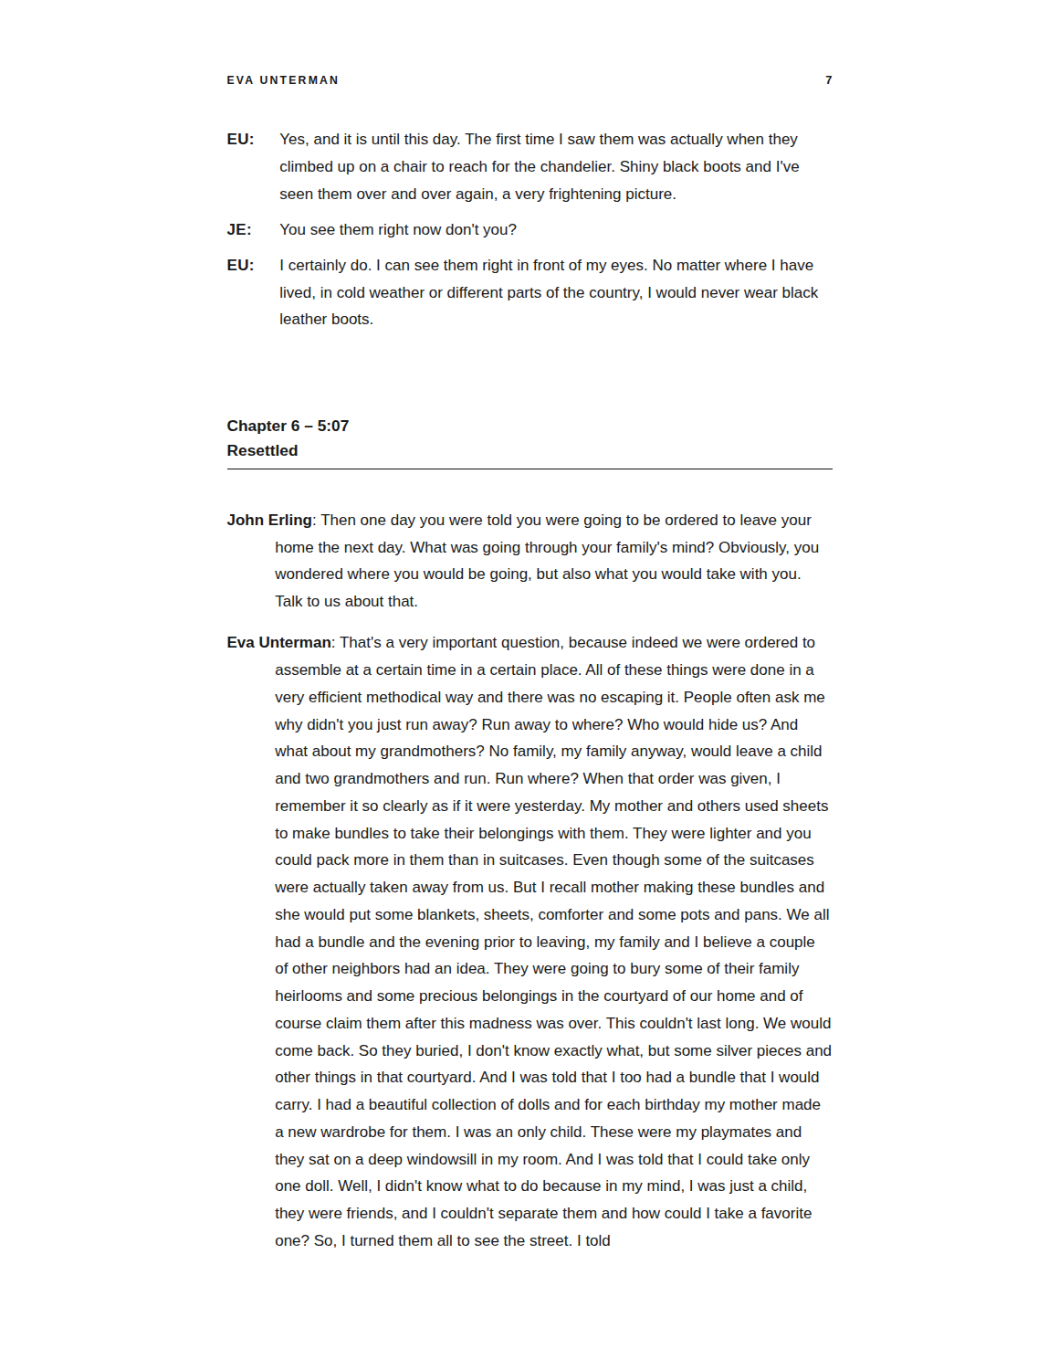Eva Unterman 7
EU:
Yes, and it is until this day. The first time I saw them was actually when they climbed up on a chair to reach for the chandelier. Shiny black boots and I've seen them over and over again, a very frightening picture.
JE:
You see them right now don't you?
EU:
I certainly do. I can see them right in front of my eyes. No matter where I have lived, in cold weather or different parts of the country, I would never wear black leather boots.
Chapter 6 – 5:07
Resettled
John Erling: Then one day you were told you were going to be ordered to leave your home the next day. What was going through your family's mind? Obviously, you wondered where you would be going, but also what you would take with you. Talk to us about that.
Eva Unterman: That's a very important question, because indeed we were ordered to assemble at a certain time in a certain place. All of these things were done in a very efficient methodical way and there was no escaping it. People often ask me why didn't you just run away? Run away to where? Who would hide us? And what about my grandmothers? No family, my family anyway, would leave a child and two grandmothers and run. Run where? When that order was given, I remember it so clearly as if it were yesterday. My mother and others used sheets to make bundles to take their belongings with them. They were lighter and you could pack more in them than in suitcases. Even though some of the suitcases were actually taken away from us. But I recall mother making these bundles and she would put some blankets, sheets, comforter and some pots and pans. We all had a bundle and the evening prior to leaving, my family and I believe a couple of other neighbors had an idea. They were going to bury some of their family heirlooms and some precious belongings in the courtyard of our home and of course claim them after this madness was over. This couldn't last long. We would come back. So they buried, I don't know exactly what, but some silver pieces and other things in that courtyard. And I was told that I too had a bundle that I would carry. I had a beautiful collection of dolls and for each birthday my mother made a new wardrobe for them. I was an only child. These were my playmates and they sat on a deep windowsill in my room. And I was told that I could take only one doll. Well, I didn't know what to do because in my mind, I was just a child, they were friends, and I couldn't separate them and how could I take a favorite one? So, I turned them all to see the street. I told